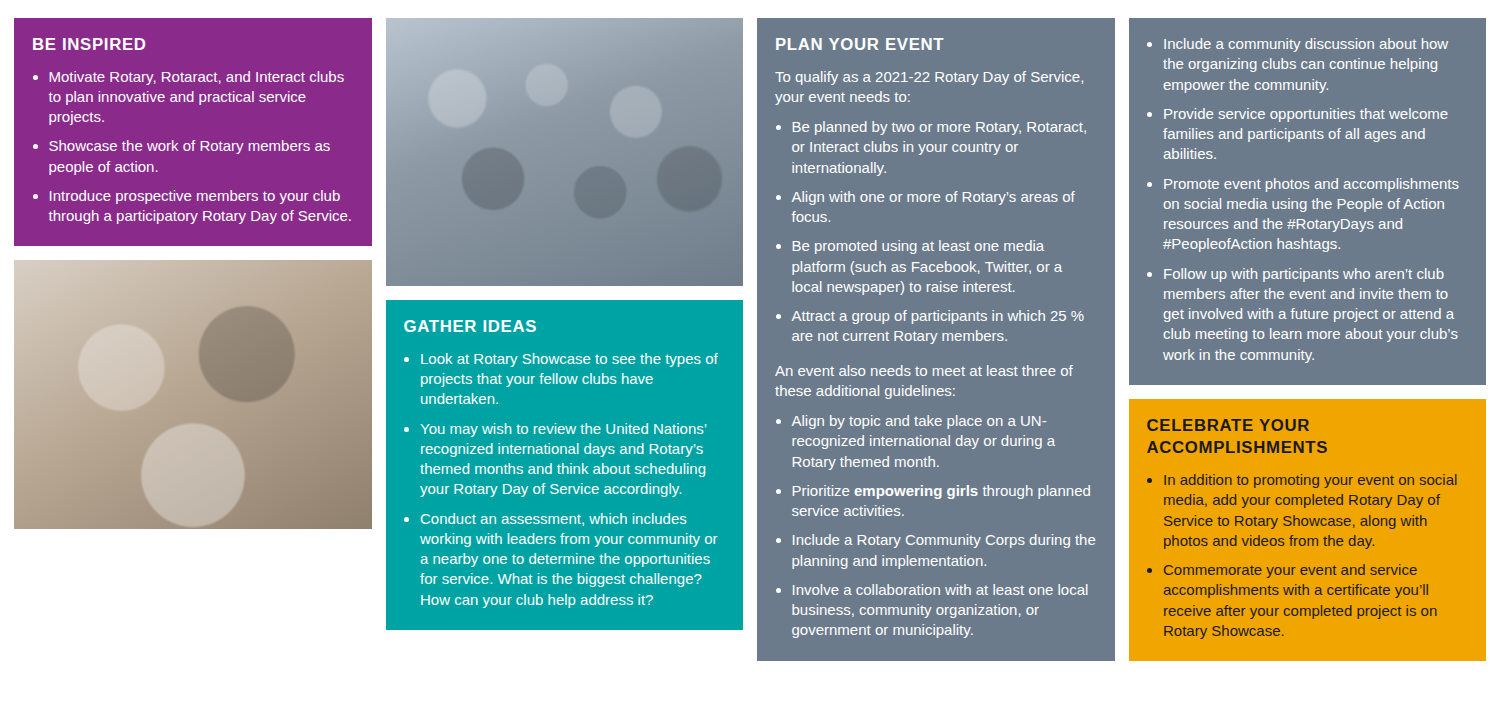Be Inspired
Motivate Rotary, Rotaract, and Interact clubs to plan innovative and practical service projects.
Showcase the work of Rotary members as people of action.
Introduce prospective members to your club through a participatory Rotary Day of Service.
Volunteers sharing a meal with a community member.
Women at sewing machines during a community training session.
Gather Ideas
Look at Rotary Showcase to see the types of projects that your fellow clubs have undertaken.
You may wish to review the United Nations’ recognized international days and Rotary’s themed months and think about scheduling your Rotary Day of Service accordingly.
Conduct an assessment, which includes working with leaders from your community or a nearby one to determine the opportunities for service. What is the biggest challenge? How can your club help address it?
Plan Your Event
To qualify as a 2021-22 Rotary Day of Service, your event needs to:
Be planned by two or more Rotary, Rotaract, or Interact clubs in your country or internationally.
Align with one or more of Rotary’s areas of focus.
Be promoted using at least one media platform (such as Facebook, Twitter, or a local newspaper) to raise interest.
Attract a group of participants in which 25 % are not current Rotary members.
An event also needs to meet at least three of these additional guidelines:
Align by topic and take place on a UN-recognized international day or during a Rotary themed month.
Prioritize empowering girls through planned service activities.
Include a Rotary Community Corps during the planning and implementation.
Involve a collaboration with at least one local business, community organization, or government or municipality.
Include a community discussion about how the organizing clubs can continue helping empower the community.
Provide service opportunities that welcome families and participants of all ages and abilities.
Promote event photos and accomplishments on social media using the People of Action resources and the #RotaryDays and #PeopleofAction hashtags.
Follow up with participants who aren’t club members after the event and invite them to get involved with a future project or attend a club meeting to learn more about your club’s work in the community.
Celebrate Your Accomplishments
In addition to promoting your event on social media, add your completed Rotary Day of Service to Rotary Showcase, along with photos and videos from the day.
Commemorate your event and service accomplishments with a certificate you’ll receive after your completed project is on Rotary Showcase.